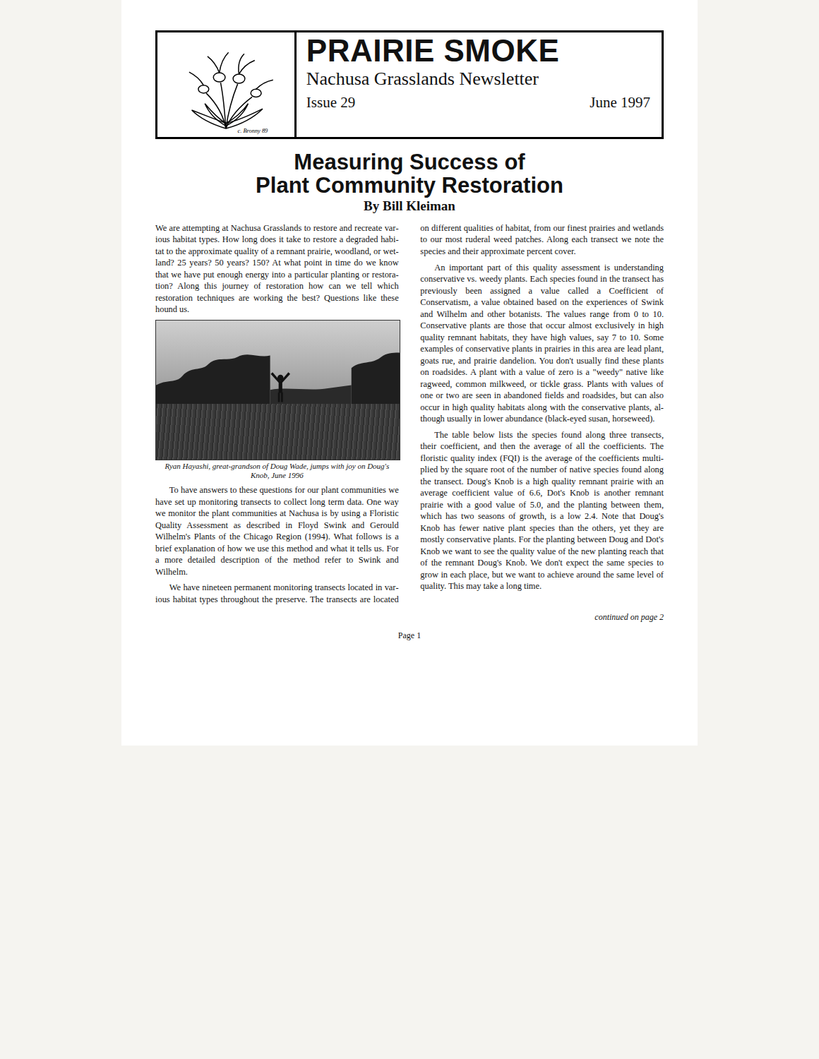c. Bronny 89
PRAIRIE SMOKE
Nachusa Grasslands Newsletter
Issue 29 June 1997
Measuring Success of
Plant Community Restoration
By Bill Kleiman
We are attempting at Nachusa Grasslands to restore and recreate various habitat types. How long does it take to restore a degraded habitat to the approximate quality of a remnant prairie, woodland, or wetland? 25 years? 50 years? 150? At what point in time do we know that we have put enough energy into a particular planting or restoration? Along this journey of restoration how can we tell which restoration techniques are working the best? Questions like these hound us.
Ryan Hayashi, great-grandson of Doug Wade, jumps with joy on Doug's Knob, June 1996
To have answers to these questions for our plant communities we have set up monitoring transects to collect long term data. One way we monitor the plant communities at Nachusa is by using a Floristic Quality Assessment as described in Floyd Swink and Gerould Wilhelm's Plants of the Chicago Region (1994). What follows is a brief explanation of how we use this method and what it tells us. For a more detailed description of the method refer to Swink and Wilhelm.
We have nineteen permanent monitoring transects located in various habitat types throughout the preserve. The transects are located on different qualities of habitat, from our finest prairies and wetlands to our most ruderal weed patches. Along each transect we note the species and their approximate percent cover.
An important part of this quality assessment is understanding conservative vs. weedy plants. Each species found in the transect has previously been assigned a value called a Coefficient of Conservatism, a value obtained based on the experiences of Swink and Wilhelm and other botanists. The values range from 0 to 10. Conservative plants are those that occur almost exclusively in high quality remnant habitats, they have high values, say 7 to 10. Some examples of conservative plants in prairies in this area are lead plant, goats rue, and prairie dandelion. You don't usually find these plants on roadsides. A plant with a value of zero is a "weedy" native like ragweed, common milkweed, or tickle grass. Plants with values of one or two are seen in abandoned fields and roadsides, but can also occur in high quality habitats along with the conservative plants, although usually in lower abundance (black-eyed susan, horseweed).
The table below lists the species found along three transects, their coefficient, and then the average of all the coefficients. The floristic quality index (FQI) is the average of the coefficients multiplied by the square root of the number of native species found along the transect. Doug's Knob is a high quality remnant prairie with an average coefficient value of 6.6, Dot's Knob is another remnant prairie with a good value of 5.0, and the planting between them, which has two seasons of growth, is a low 2.4. Note that Doug's Knob has fewer native plant species than the others, yet they are mostly conservative plants. For the planting between Doug and Dot's Knob we want to see the quality value of the new planting reach that of the remnant Doug's Knob. We don't expect the same species to grow in each place, but we want to achieve around the same level of quality. This may take a long time.
continued on page 2
Page 1